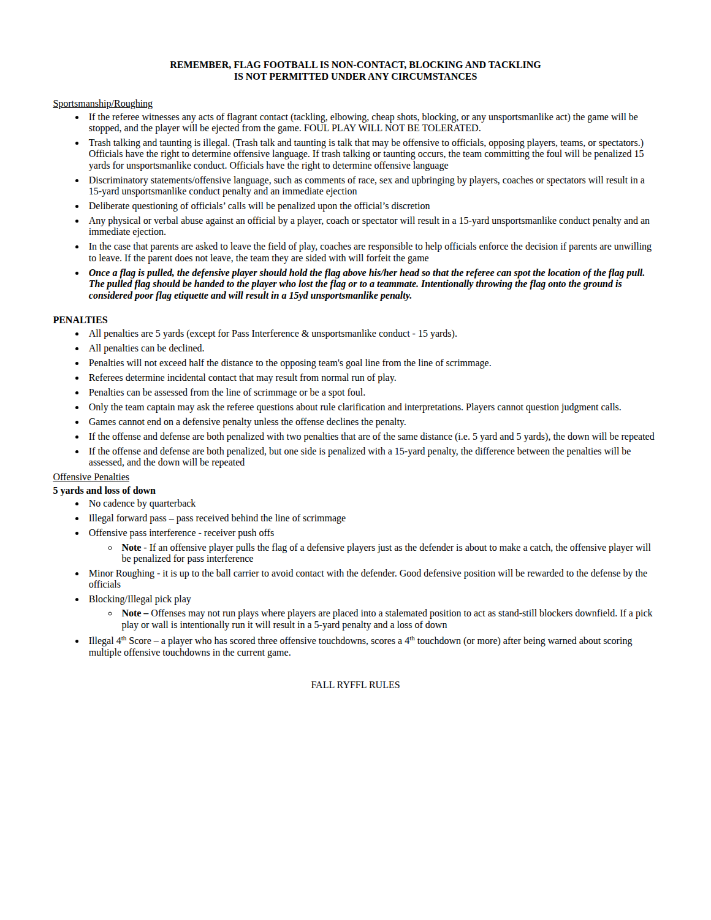REMEMBER, FLAG FOOTBALL IS NON-CONTACT, BLOCKING AND TACKLING
IS NOT PERMITTED UNDER ANY CIRCUMSTANCES
Sportsmanship/Roughing
If the referee witnesses any acts of flagrant contact (tackling, elbowing, cheap shots, blocking, or any unsportsmanlike act) the game will be stopped, and the player will be ejected from the game. FOUL PLAY WILL NOT BE TOLERATED.
Trash talking and taunting is illegal. (Trash talk and taunting is talk that may be offensive to officials, opposing players, teams, or spectators.) Officials have the right to determine offensive language. If trash talking or taunting occurs, the team committing the foul will be penalized 15 yards for unsportsmanlike conduct. Officials have the right to determine offensive language
Discriminatory statements/offensive language, such as comments of race, sex and upbringing by players, coaches or spectators will result in a 15-yard unsportsmanlike conduct penalty and an immediate ejection
Deliberate questioning of officials’ calls will be penalized upon the official’s discretion
Any physical or verbal abuse against an official by a player, coach or spectator will result in a 15-yard unsportsmanlike conduct penalty and an immediate ejection.
In the case that parents are asked to leave the field of play, coaches are responsible to help officials enforce the decision if parents are unwilling to leave. If the parent does not leave, the team they are sided with will forfeit the game
Once a flag is pulled, the defensive player should hold the flag above his/her head so that the referee can spot the location of the flag pull. The pulled flag should be handed to the player who lost the flag or to a teammate. Intentionally throwing the flag onto the ground is considered poor flag etiquette and will result in a 15yd unsportsmanlike penalty.
PENALTIES
All penalties are 5 yards (except for Pass Interference & unsportsmanlike conduct - 15 yards).
All penalties can be declined.
Penalties will not exceed half the distance to the opposing team's goal line from the line of scrimmage.
Referees determine incidental contact that may result from normal run of play.
Penalties can be assessed from the line of scrimmage or be a spot foul.
Only the team captain may ask the referee questions about rule clarification and interpretations. Players cannot question judgment calls.
Games cannot end on a defensive penalty unless the offense declines the penalty.
If the offense and defense are both penalized with two penalties that are of the same distance (i.e. 5 yard and 5 yards), the down will be repeated
If the offense and defense are both penalized, but one side is penalized with a 15-yard penalty, the difference between the penalties will be assessed, and the down will be repeated
Offensive Penalties
5 yards and loss of down
No cadence by quarterback
Illegal forward pass – pass received behind the line of scrimmage
Offensive pass interference - receiver push offs
Note - If an offensive player pulls the flag of a defensive players just as the defender is about to make a catch, the offensive player will be penalized for pass interference
Minor Roughing - it is up to the ball carrier to avoid contact with the defender. Good defensive position will be rewarded to the defense by the officials
Blocking/Illegal pick play
Note – Offenses may not run plays where players are placed into a stalemated position to act as stand-still blockers downfield. If a pick play or wall is intentionally run it will result in a 5-yard penalty and a loss of down
Illegal 4th Score – a player who has scored three offensive touchdowns, scores a 4th touchdown (or more) after being warned about scoring multiple offensive touchdowns in the current game.
FALL RYFFL RULES